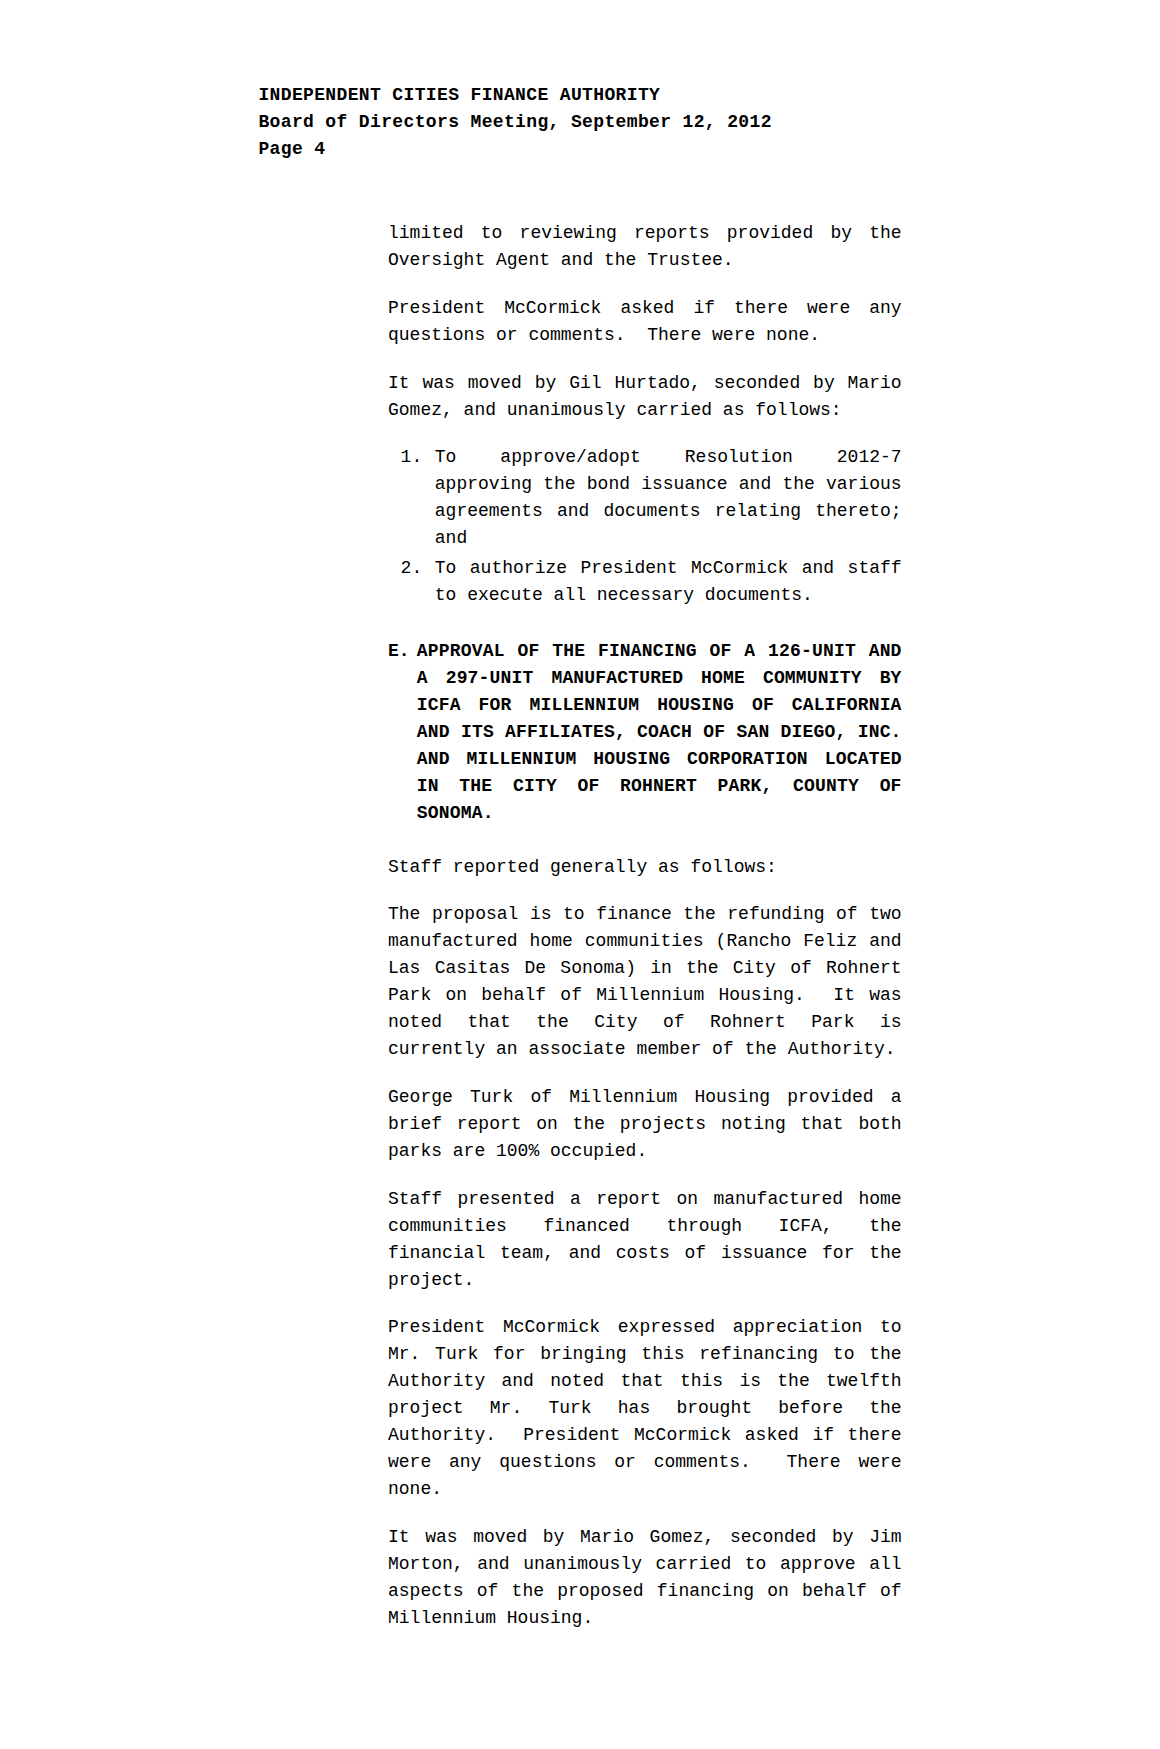INDEPENDENT CITIES FINANCE AUTHORITY
Board of Directors Meeting, September 12, 2012
Page 4
limited to reviewing reports provided by the Oversight Agent and the Trustee.
President McCormick asked if there were any questions or comments. There were none.
It was moved by Gil Hurtado, seconded by Mario Gomez, and unanimously carried as follows:
To approve/adopt Resolution 2012-7 approving the bond issuance and the various agreements and documents relating thereto; and
To authorize President McCormick and staff to execute all necessary documents.
E.
APPROVAL OF THE FINANCING OF A 126-UNIT AND A 297-UNIT MANUFACTURED HOME COMMUNITY BY ICFA FOR MILLENNIUM HOUSING OF CALIFORNIA AND ITS AFFILIATES, COACH OF SAN DIEGO, INC. AND MILLENNIUM HOUSING CORPORATION LOCATED IN THE CITY OF ROHNERT PARK, COUNTY OF SONOMA.
Staff reported generally as follows:
The proposal is to finance the refunding of two manufactured home communities (Rancho Feliz and Las Casitas De Sonoma) in the City of Rohnert Park on behalf of Millennium Housing. It was noted that the City of Rohnert Park is currently an associate member of the Authority.
George Turk of Millennium Housing provided a brief report on the projects noting that both parks are 100% occupied.
Staff presented a report on manufactured home communities financed through ICFA, the financial team, and costs of issuance for the project.
President McCormick expressed appreciation to Mr. Turk for bringing this refinancing to the Authority and noted that this is the twelfth project Mr. Turk has brought before the Authority. President McCormick asked if there were any questions or comments. There were none.
It was moved by Mario Gomez, seconded by Jim Morton, and unanimously carried to approve all aspects of the proposed financing on behalf of Millennium Housing.